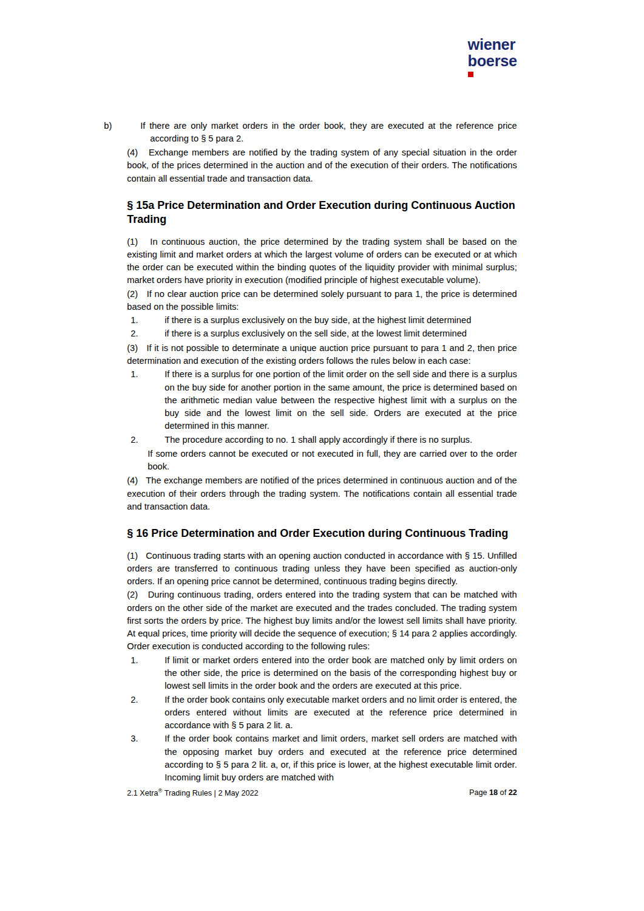wiener
boerse
b) If there are only market orders in the order book, they are executed at the reference price according to § 5 para 2.
(4) Exchange members are notified by the trading system of any special situation in the order book, of the prices determined in the auction and of the execution of their orders. The notifications contain all essential trade and transaction data.
§ 15a Price Determination and Order Execution during Continuous Auction Trading
(1) In continuous auction, the price determined by the trading system shall be based on the existing limit and market orders at which the largest volume of orders can be executed or at which the order can be executed within the binding quotes of the liquidity provider with minimal surplus; market orders have priority in execution (modified principle of highest executable volume).
(2) If no clear auction price can be determined solely pursuant to para 1, the price is determined based on the possible limits:
1. if there is a surplus exclusively on the buy side, at the highest limit determined
2. if there is a surplus exclusively on the sell side, at the lowest limit determined
(3) If it is not possible to determinate a unique auction price pursuant to para 1 and 2, then price determination and execution of the existing orders follows the rules below in each case:
1. If there is a surplus for one portion of the limit order on the sell side and there is a surplus on the buy side for another portion in the same amount, the price is determined based on the arithmetic median value between the respective highest limit with a surplus on the buy side and the lowest limit on the sell side. Orders are executed at the price determined in this manner.
2. The procedure according to no. 1 shall apply accordingly if there is no surplus.
If some orders cannot be executed or not executed in full, they are carried over to the order book.
(4) The exchange members are notified of the prices determined in continuous auction and of the execution of their orders through the trading system. The notifications contain all essential trade and transaction data.
§ 16 Price Determination and Order Execution during Continuous Trading
(1) Continuous trading starts with an opening auction conducted in accordance with § 15. Unfilled orders are transferred to continuous trading unless they have been specified as auction-only orders. If an opening price cannot be determined, continuous trading begins directly.
(2) During continuous trading, orders entered into the trading system that can be matched with orders on the other side of the market are executed and the trades concluded. The trading system first sorts the orders by price. The highest buy limits and/or the lowest sell limits shall have priority. At equal prices, time priority will decide the sequence of execution; § 14 para 2 applies accordingly. Order execution is conducted according to the following rules:
1. If limit or market orders entered into the order book are matched only by limit orders on the other side, the price is determined on the basis of the corresponding highest buy or lowest sell limits in the order book and the orders are executed at this price.
2. If the order book contains only executable market orders and no limit order is entered, the orders entered without limits are executed at the reference price determined in accordance with § 5 para 2 lit. a.
3. If the order book contains market and limit orders, market sell orders are matched with the opposing market buy orders and executed at the reference price determined according to § 5 para 2 lit. a, or, if this price is lower, at the highest executable limit order. Incoming limit buy orders are matched with
2.1 Xetra® Trading Rules | 2 May 2022 Page 18 of 22